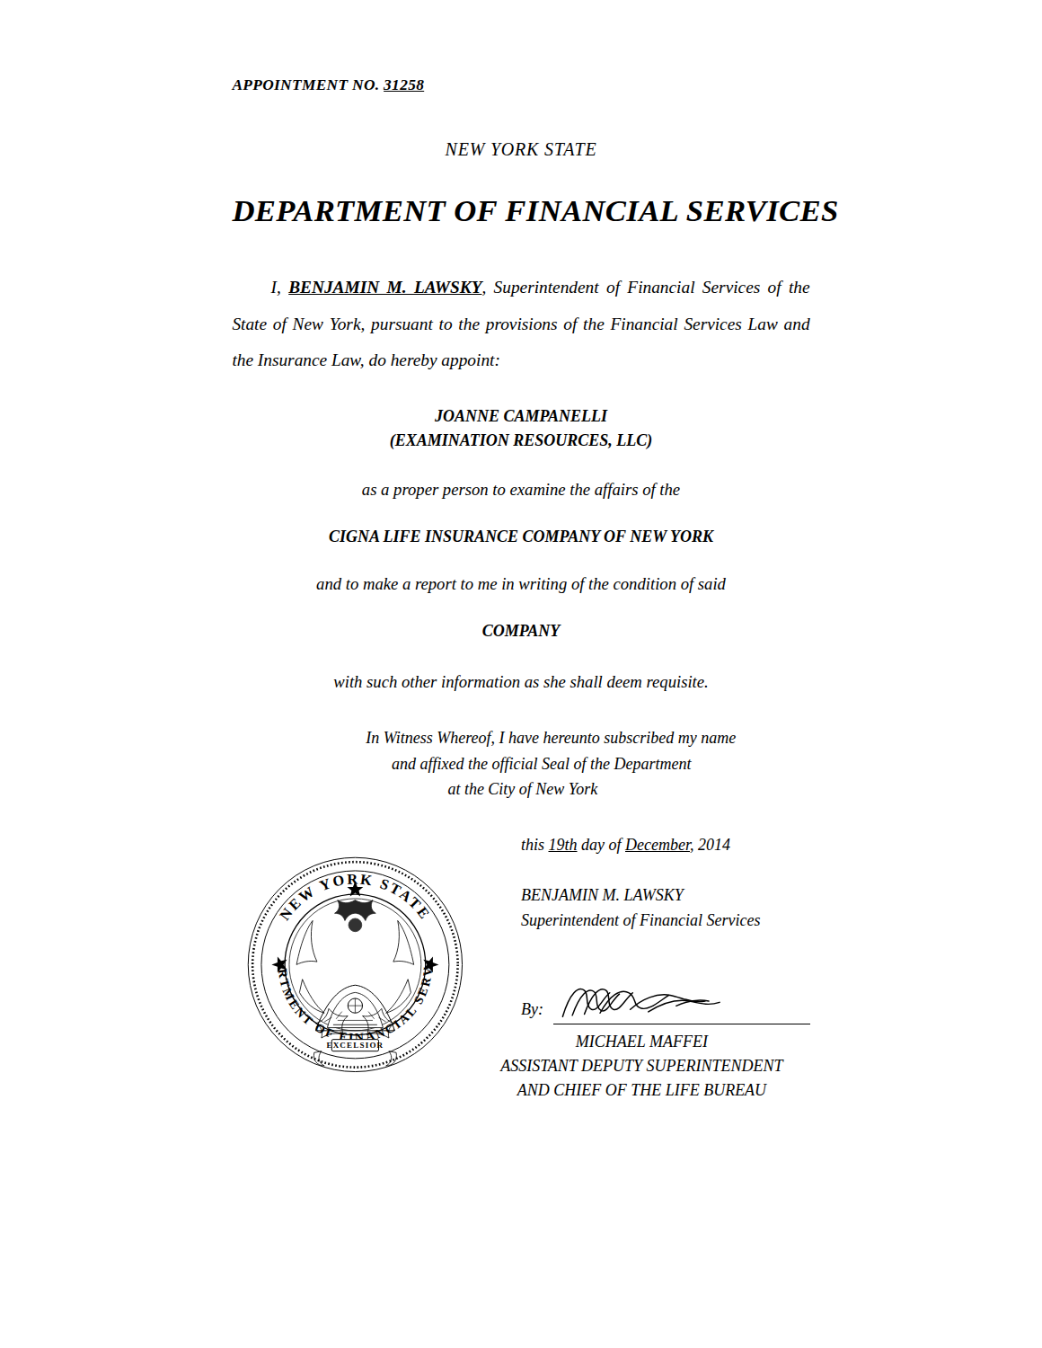APPOINTMENT NO. 31258
NEW YORK STATE
DEPARTMENT OF FINANCIAL SERVICES
I, BENJAMIN M. LAWSKY, Superintendent of Financial Services of the State of New York, pursuant to the provisions of the Financial Services Law and the Insurance Law, do hereby appoint:
JOANNE CAMPANELLI
(EXAMINATION RESOURCES, LLC)
as a proper person to examine the affairs of the
CIGNA LIFE INSURANCE COMPANY OF NEW YORK
and to make a report to me in writing of the condition of said
COMPANY
with such other information as she shall deem requisite.
In Witness Whereof, I have hereunto subscribed my name
and affixed the official Seal of the Department
at the City of New York
NEW YORK STATE DEPARTMENT OF FINANCIAL SERVICES EXCELSIOR
this 19th day of December, 2014
BENJAMIN M. LAWSKY
Superintendent of Financial Services
By:
MICHAEL MAFFEI
ASSISTANT DEPUTY SUPERINTENDENT
AND CHIEF OF THE LIFE BUREAU